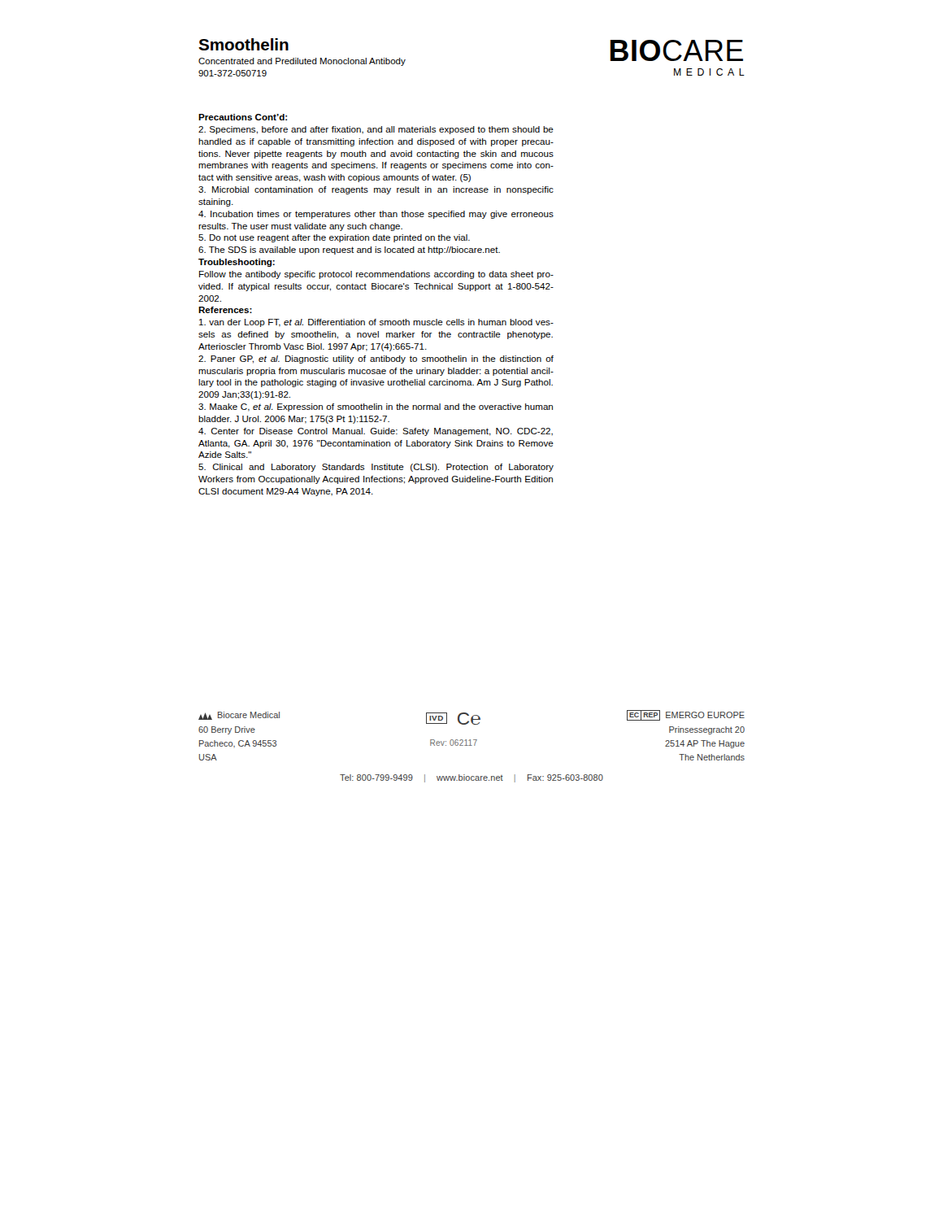Smoothelin
Concentrated and Prediluted Monoclonal Antibody
901-372-050719
BIO CARE
MEDICAL
Precautions Cont’d:
2. Specimens, before and after fixation, and all materials exposed to them should be handled as if capable of transmitting infection and disposed of with proper precautions. Never pipette reagents by mouth and avoid contacting the skin and mucous membranes with reagents and specimens. If reagents or specimens come into contact with sensitive areas, wash with copious amounts of water. (5)
3. Microbial contamination of reagents may result in an increase in nonspecific staining.
4. Incubation times or temperatures other than those specified may give erroneous results. The user must validate any such change.
5. Do not use reagent after the expiration date printed on the vial.
6. The SDS is available upon request and is located at http://biocare.net.
Troubleshooting:
Follow the antibody specific protocol recommendations according to data sheet provided. If atypical results occur, contact Biocare's Technical Support at 1-800-542-2002.
References:
1. van der Loop FT, et al. Differentiation of smooth muscle cells in human blood vessels as defined by smoothelin, a novel marker for the contractile phenotype. Arterioscler Thromb Vasc Biol. 1997 Apr; 17(4):665-71.
2. Paner GP, et al. Diagnostic utility of antibody to smoothelin in the distinction of muscularis propria from muscularis mucosae of the urinary bladder: a potential ancillary tool in the pathologic staging of invasive urothelial carcinoma. Am J Surg Pathol. 2009 Jan;33(1):91-82.
3. Maake C, et al. Expression of smoothelin in the normal and the overactive human bladder. J Urol. 2006 Mar; 175(3 Pt 1):1152-7.
4. Center for Disease Control Manual. Guide: Safety Management, NO. CDC-22, Atlanta, GA. April 30, 1976 "Decontamination of Laboratory Sink Drains to Remove Azide Salts."
5. Clinical and Laboratory Standards Institute (CLSI). Protection of Laboratory Workers from Occupationally Acquired Infections; Approved Guideline-Fourth Edition CLSI document M29-A4 Wayne, PA 2014.
Biocare Medical
60 Berry Drive
Pacheco, CA 94553
USA
IVD C℮
Rev: 062117
EC REP EMERGO EUROPE
Prinsessegracht 20
2514 AP The Hague
The Netherlands
Tel: 800-799-9499 | www.biocare.net | Fax: 925-603-8080